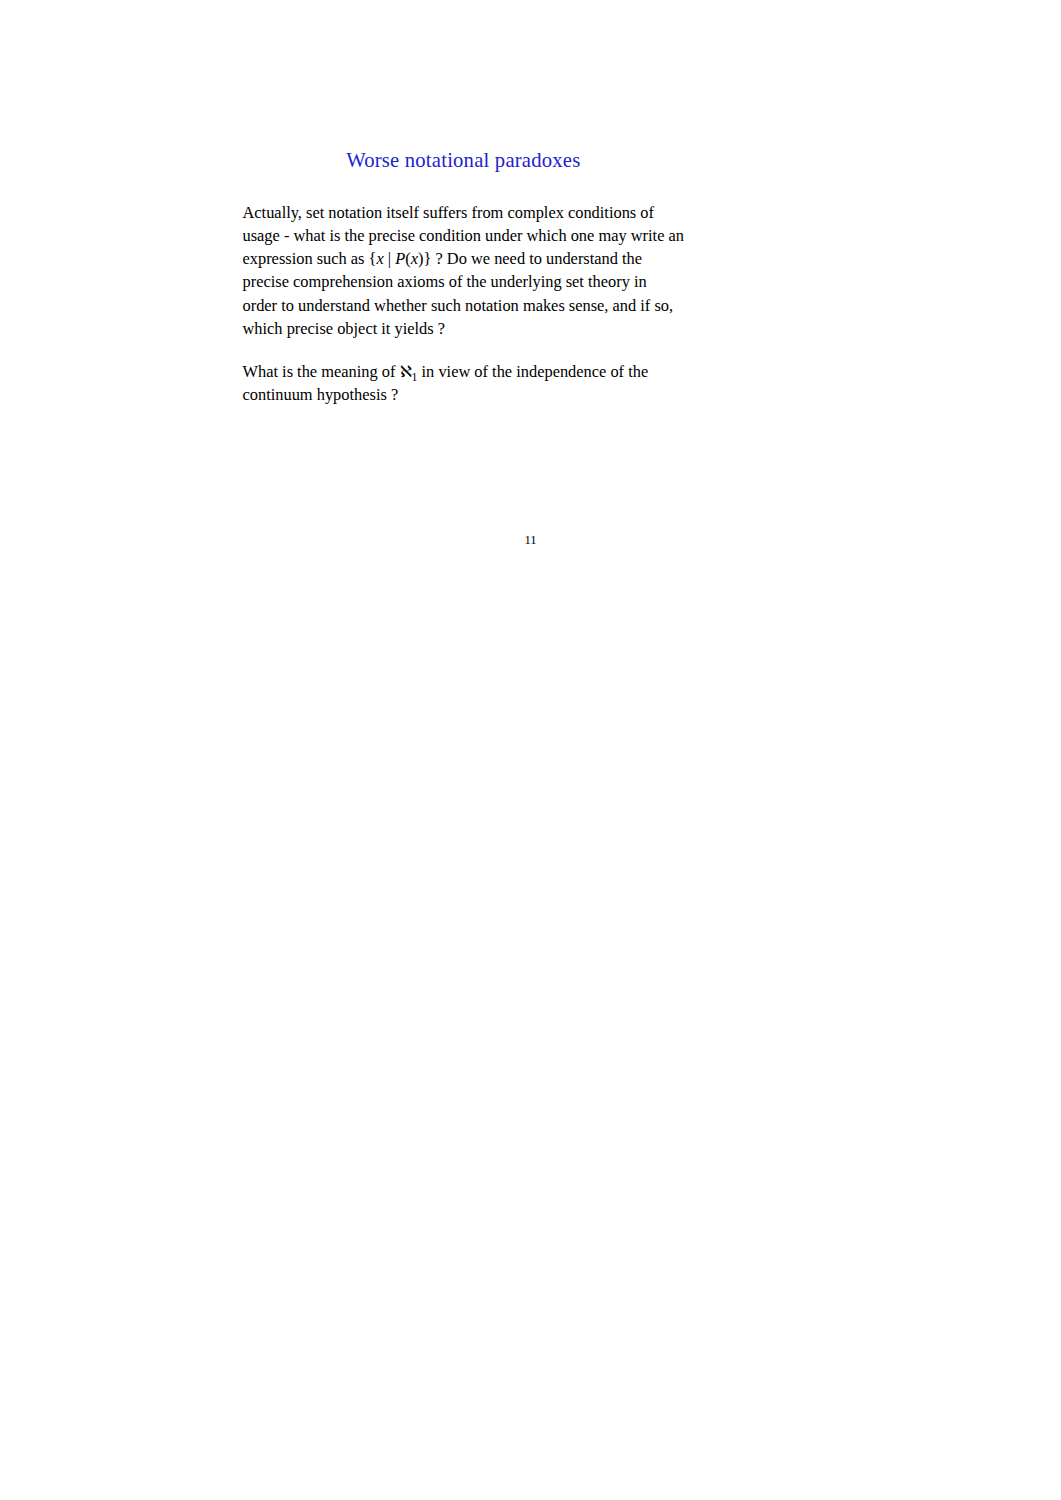Worse notational paradoxes
Actually, set notation itself suffers from complex conditions of usage - what is the precise condition under which one may write an expression such as {x | P(x)} ? Do we need to understand the precise comprehension axioms of the underlying set theory in order to understand whether such notation makes sense, and if so, which precise object it yields ?
What is the meaning of ℵ1 in view of the independence of the continuum hypothesis ?
11